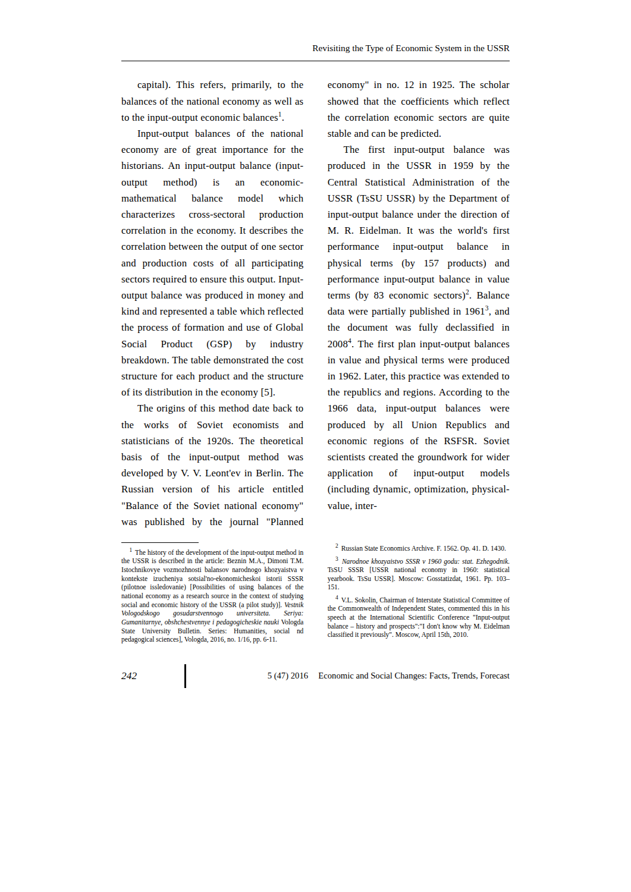Revisiting the Type of Economic System in the USSR
capital). This refers, primarily, to the balances of the national economy as well as to the input-output economic balances1.
Input-output balances of the national economy are of great importance for the historians. An input-output balance (input-output method) is an economic-mathematical balance model which characterizes cross-sectoral production correlation in the economy. It describes the correlation between the output of one sector and production costs of all participating sectors required to ensure this output. Input-output balance was produced in money and kind and represented a table which reflected the process of formation and use of Global Social Product (GSP) by industry breakdown. The table demonstrated the cost structure for each product and the structure of its distribution in the economy [5].
The origins of this method date back to the works of Soviet economists and statisticians of the 1920s. The theoretical basis of the input-output method was developed by V. V. Leont'ev in Berlin. The Russian version of his article entitled "Balance of the Soviet national economy" was published by the journal "Planned economy" in no. 12 in 1925. The scholar showed that the coefficients which reflect the correlation economic sectors are quite stable and can be predicted.
The first input-output balance was produced in the USSR in 1959 by the Central Statistical Administration of the USSR (TsSU USSR) by the Department of input-output balance under the direction of M. R. Eidelman. It was the world's first performance input-output balance in physical terms (by 157 products) and performance input-output balance in value terms (by 83 economic sectors)2. Balance data were partially published in 19613, and the document was fully declassified in 20084. The first plan input-output balances in value and physical terms were produced in 1962. Later, this practice was extended to the republics and regions. According to the 1966 data, input-output balances were produced by all Union Republics and economic regions of the RSFSR. Soviet scientists created the groundwork for wider application of input-output models (including dynamic, optimization, physical-value, inter-
1 The history of the development of the input-output method in the USSR is described in the article: Beznin M.A., Dimoni T.M. Istochnikovye vozmozhnosti balansov narodnogo khozyaistva v kontekste izucheniya sotsial'no-ekonomicheskoi istorii SSSR (pilotnoe issledovanie) [Possibilities of using balances of the national economy as a research source in the context of studying social and economic history of the USSR (a pilot study)]. Vestnik Vologodskogo gosudarstvennogo universiteta. Seriya: Gumanitarnye, obshchestvennye i pedagogicheskie nauki Vologda State University Bulletin. Series: Humanities, social nd pedagogical sciences], Vologda, 2016, no. 1/16, pp. 6-11.
2 Russian State Economics Archive. F. 1562. Op. 41. D. 1430.
3 Narodnoe khozyaistvo SSSR v 1960 godu: stat. Ezhegodnik. TsSU SSSR [USSR national economy in 1960: statistical yearbook. TsSu USSR]. Moscow: Gosstatizdat, 1961. Pp. 103–151.
4 V.L. Sokolin, Chairman of Interstate Statistical Committee of the Commonwealth of Independent States, commented this in his speech at the International Scientific Conference "Input-output balance – history and prospects":"I don't know why M. Eidelman classified it previously". Moscow, April 15th, 2010.
242
5 (47) 2016 Economic and Social Changes: Facts, Trends, Forecast